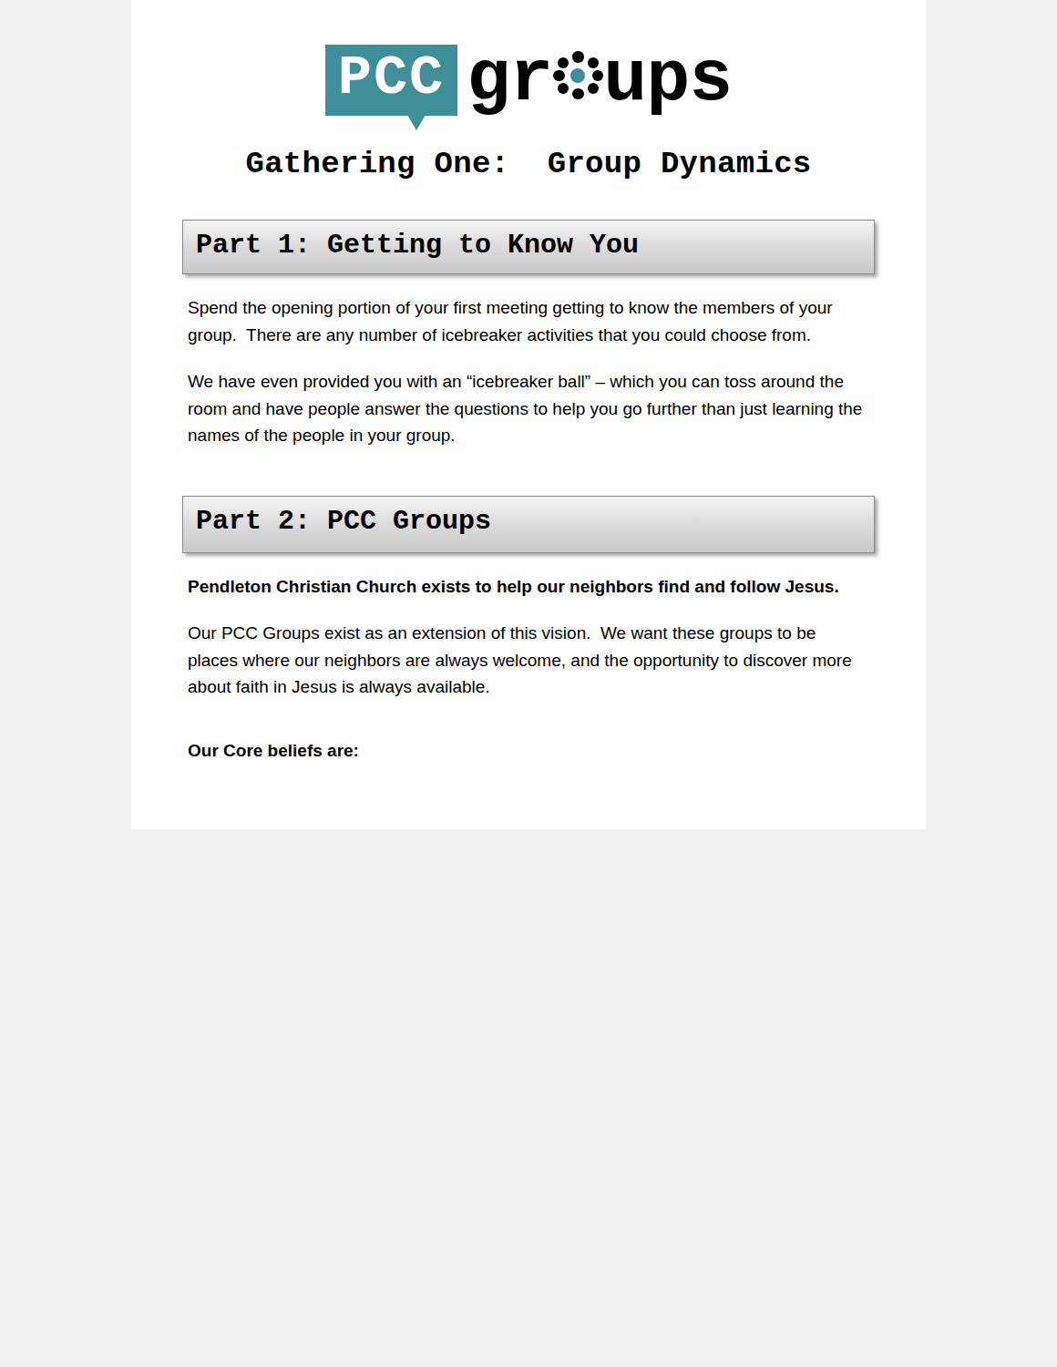PCC gr ups
Gathering One: Group Dynamics
Part 1: Getting to Know You
Spend the opening portion of your first meeting getting to know the members of your group. There are any number of icebreaker activities that you could choose from.
We have even provided you with an “icebreaker ball” – which you can toss around the room and have people answer the questions to help you go further than just learning the names of the people in your group.
Part 2: PCC Groups
Pendleton Christian Church exists to help our neighbors find and follow Jesus.
Our PCC Groups exist as an extension of this vision. We want these groups to be places where our neighbors are always welcome, and the opportunity to discover more about faith in Jesus is always available.
Our Core beliefs are: